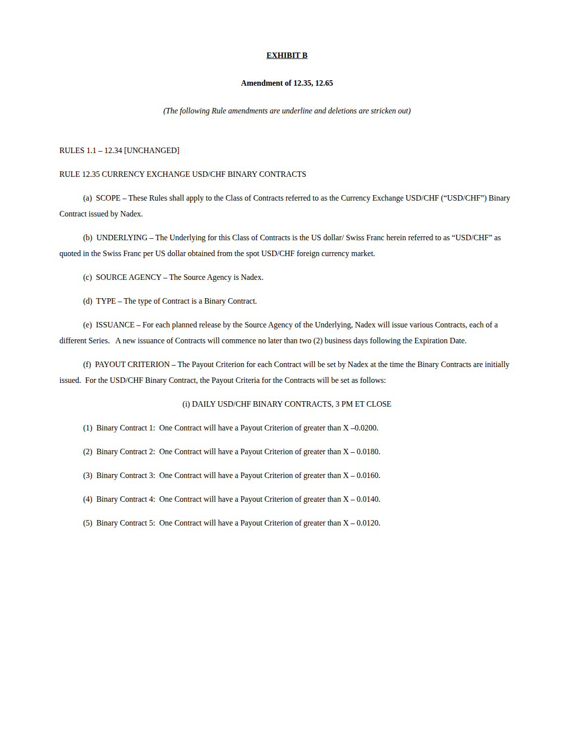EXHIBIT B
Amendment of 12.35, 12.65
(The following Rule amendments are underline and deletions are stricken out)
RULES 1.1 – 12.34 [UNCHANGED]
RULE 12.35 CURRENCY EXCHANGE USD/CHF BINARY CONTRACTS
(a) SCOPE – These Rules shall apply to the Class of Contracts referred to as the Currency Exchange USD/CHF (“USD/CHF”) Binary Contract issued by Nadex.
(b) UNDERLYING – The Underlying for this Class of Contracts is the US dollar/ Swiss Franc herein referred to as “USD/CHF” as quoted in the Swiss Franc per US dollar obtained from the spot USD/CHF foreign currency market.
(c) SOURCE AGENCY – The Source Agency is Nadex.
(d) TYPE – The type of Contract is a Binary Contract.
(e) ISSUANCE – For each planned release by the Source Agency of the Underlying, Nadex will issue various Contracts, each of a different Series. A new issuance of Contracts will commence no later than two (2) business days following the Expiration Date.
(f) PAYOUT CRITERION – The Payout Criterion for each Contract will be set by Nadex at the time the Binary Contracts are initially issued. For the USD/CHF Binary Contract, the Payout Criteria for the Contracts will be set as follows:
(i) DAILY USD/CHF BINARY CONTRACTS, 3 PM ET CLOSE
(1) Binary Contract 1: One Contract will have a Payout Criterion of greater than X –0.0200.
(2) Binary Contract 2: One Contract will have a Payout Criterion of greater than X – 0.0180.
(3) Binary Contract 3: One Contract will have a Payout Criterion of greater than X – 0.0160.
(4) Binary Contract 4: One Contract will have a Payout Criterion of greater than X – 0.0140.
(5) Binary Contract 5: One Contract will have a Payout Criterion of greater than X – 0.0120.